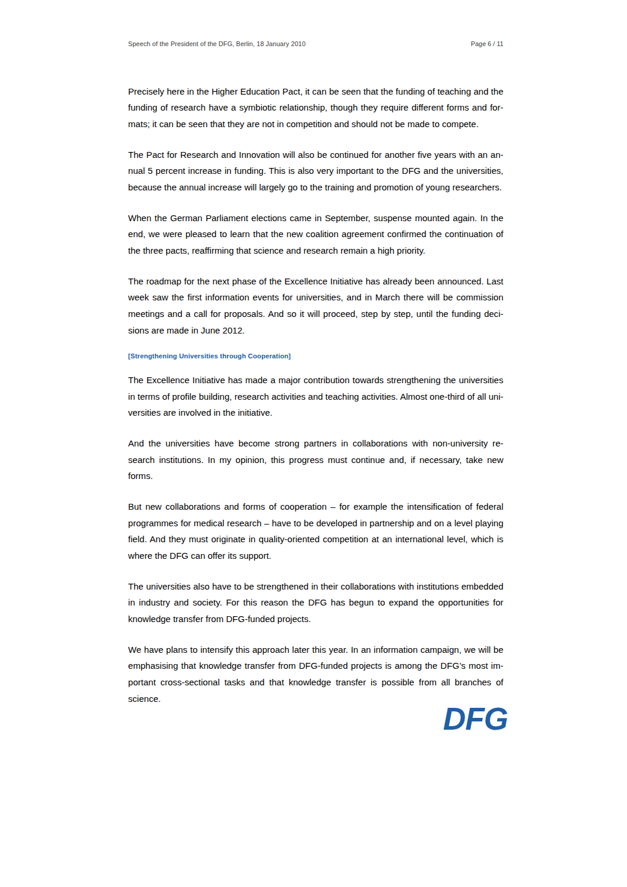Speech of the President of the DFG, Berlin, 18 January 2010
Page 6 / 11
Precisely here in the Higher Education Pact, it can be seen that the funding of teaching and the funding of research have a symbiotic relationship, though they require different forms and formats; it can be seen that they are not in competition and should not be made to compete.
The Pact for Research and Innovation will also be continued for another five years with an annual 5 percent increase in funding. This is also very important to the DFG and the universities, because the annual increase will largely go to the training and promotion of young researchers.
When the German Parliament elections came in September, suspense mounted again. In the end, we were pleased to learn that the new coalition agreement confirmed the continuation of the three pacts, reaffirming that science and research remain a high priority.
The roadmap for the next phase of the Excellence Initiative has already been announced. Last week saw the first information events for universities, and in March there will be commission meetings and a call for proposals. And so it will proceed, step by step, until the funding decisions are made in June 2012.
[Strengthening Universities through Cooperation]
The Excellence Initiative has made a major contribution towards strengthening the universities in terms of profile building, research activities and teaching activities. Almost one-third of all universities are involved in the initiative.
And the universities have become strong partners in collaborations with non-university research institutions. In my opinion, this progress must continue and, if necessary, take new forms.
But new collaborations and forms of cooperation – for example the intensification of federal programmes for medical research – have to be developed in partnership and on a level playing field. And they must originate in quality-oriented competition at an international level, which is where the DFG can offer its support.
The universities also have to be strengthened in their collaborations with institutions embedded in industry and society. For this reason the DFG has begun to expand the opportunities for knowledge transfer from DFG-funded projects.
We have plans to intensify this approach later this year. In an information campaign, we will be emphasising that knowledge transfer from DFG-funded projects is among the DFG’s most important cross-sectional tasks and that knowledge transfer is possible from all branches of science.
DFG